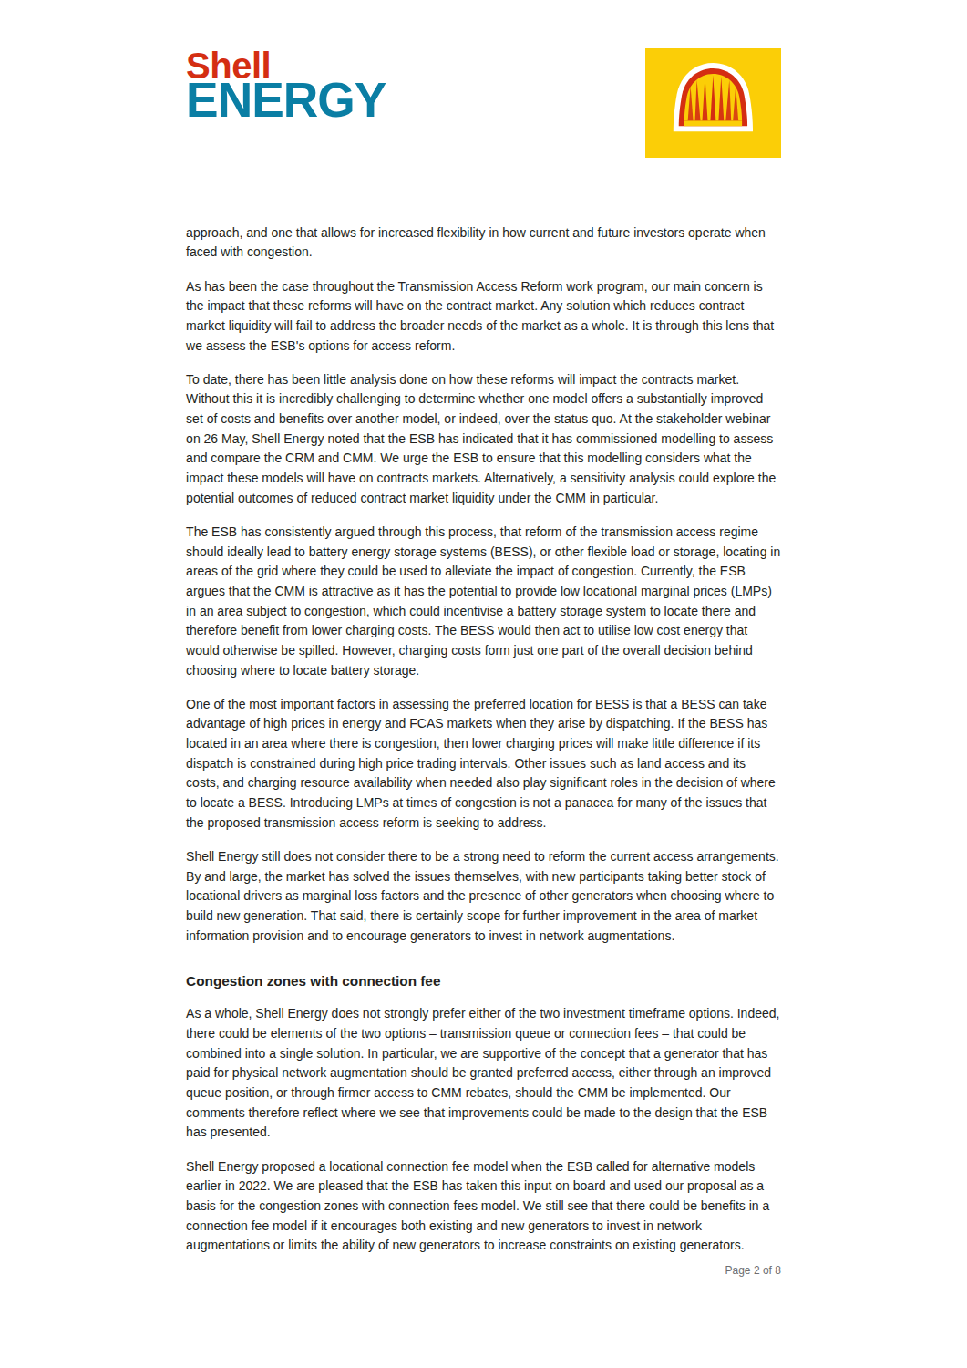Shell
ENERGY
approach, and one that allows for increased flexibility in how current and future investors operate when faced with congestion.
As has been the case throughout the Transmission Access Reform work program, our main concern is the impact that these reforms will have on the contract market. Any solution which reduces contract market liquidity will fail to address the broader needs of the market as a whole. It is through this lens that we assess the ESB's options for access reform.
To date, there has been little analysis done on how these reforms will impact the contracts market. Without this it is incredibly challenging to determine whether one model offers a substantially improved set of costs and benefits over another model, or indeed, over the status quo. At the stakeholder webinar on 26 May, Shell Energy noted that the ESB has indicated that it has commissioned modelling to assess and compare the CRM and CMM. We urge the ESB to ensure that this modelling considers what the impact these models will have on contracts markets. Alternatively, a sensitivity analysis could explore the potential outcomes of reduced contract market liquidity under the CMM in particular.
The ESB has consistently argued through this process, that reform of the transmission access regime should ideally lead to battery energy storage systems (BESS), or other flexible load or storage, locating in areas of the grid where they could be used to alleviate the impact of congestion. Currently, the ESB argues that the CMM is attractive as it has the potential to provide low locational marginal prices (LMPs) in an area subject to congestion, which could incentivise a battery storage system to locate there and therefore benefit from lower charging costs. The BESS would then act to utilise low cost energy that would otherwise be spilled. However, charging costs form just one part of the overall decision behind choosing where to locate battery storage.
One of the most important factors in assessing the preferred location for BESS is that a BESS can take advantage of high prices in energy and FCAS markets when they arise by dispatching. If the BESS has located in an area where there is congestion, then lower charging prices will make little difference if its dispatch is constrained during high price trading intervals. Other issues such as land access and its costs, and charging resource availability when needed also play significant roles in the decision of where to locate a BESS. Introducing LMPs at times of congestion is not a panacea for many of the issues that the proposed transmission access reform is seeking to address.
Shell Energy still does not consider there to be a strong need to reform the current access arrangements. By and large, the market has solved the issues themselves, with new participants taking better stock of locational drivers as marginal loss factors and the presence of other generators when choosing where to build new generation. That said, there is certainly scope for further improvement in the area of market information provision and to encourage generators to invest in network augmentations.
Congestion zones with connection fee
As a whole, Shell Energy does not strongly prefer either of the two investment timeframe options. Indeed, there could be elements of the two options – transmission queue or connection fees – that could be combined into a single solution. In particular, we are supportive of the concept that a generator that has paid for physical network augmentation should be granted preferred access, either through an improved queue position, or through firmer access to CMM rebates, should the CMM be implemented. Our comments therefore reflect where we see that improvements could be made to the design that the ESB has presented.
Shell Energy proposed a locational connection fee model when the ESB called for alternative models earlier in 2022. We are pleased that the ESB has taken this input on board and used our proposal as a basis for the congestion zones with connection fees model. We still see that there could be benefits in a connection fee model if it encourages both existing and new generators to invest in network augmentations or limits the ability of new generators to increase constraints on existing generators.
Page 2 of 8